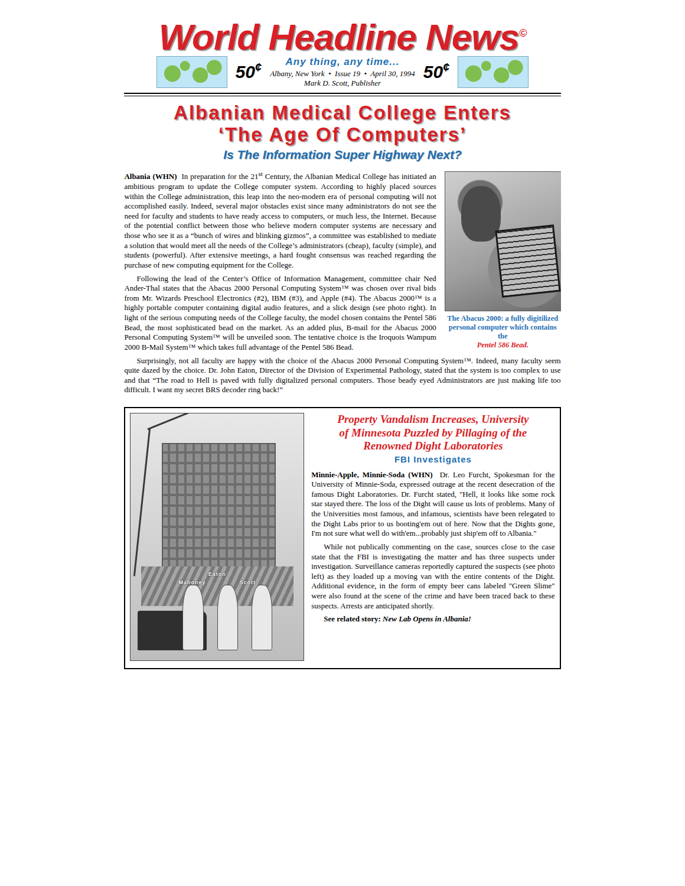World Headline News©
50¢
Any thing, any time...
Albany, New York • Issue 19 • April 30, 1994
Mark D. Scott, Publisher
50¢
Albanian Medical College Enters
‘The Age Of Computers’
Is The Information Super Highway Next?
The Abacus 2000: a fully digitilized personal computer which contains the
Pentel 586 Bead.
Albania (WHN) In preparation for the 21st Century, the Albanian Medical College has initiated an ambitious program to update the College computer system. According to highly placed sources within the College administration, this leap into the neo-modern era of personal computing will not accomplished easily. Indeed, several major obstacles exist since many administrators do not see the need for faculty and students to have ready access to computers, or much less, the Internet. Because of the potential conflict between those who believe modern computer systems are necessary and those who see it as a “bunch of wires and blinking gizmos”, a committee was established to mediate a solution that would meet all the needs of the College’s administrators (cheap), faculty (simple), and students (powerful). After extensive meetings, a hard fought consensus was reached regarding the purchase of new computing equipment for the College.
Following the lead of the Center’s Office of Information Management, committee chair Ned Ander-Thal states that the Abacus 2000 Personal Computing System™ was chosen over rival bids from Mr. Wizards Preschool Electronics (#2), IBM (#3), and Apple (#4). The Abacus 2000™ is a highly portable computer containing digital audio features, and a slick design (see photo right). In light of the serious computing needs of the College faculty, the model chosen contains the Pentel 586 Bead, the most sophisticated bead on the market. As an added plus, B-mail for the Abacus 2000 Personal Computing System™ will be unveiled soon. The tentative choice is the Iroquois Wampum 2000 B-Mail System™ which takes full advantage of the Pentel 586 Bead.
Surprisingly, not all faculty are happy with the choice of the Abacus 2000 Personal Computing System™. Indeed, many faculty seem quite dazed by the choice. Dr. John Eaton, Director of the Division of Experimental Pathology, stated that the system is too complex to use and that “The road to Hell is paved with fully digitalized personal computers. Those beady eyed Administrators are just making life too difficult. I want my secret BRS decoder ring back!”
Eaton
Mahoney Scott
Property Vandalism Increases, University
of Minnesota Puzzled by Pillaging of the
Renowned Dight Laboratories
FBI Investigates
Minnie-Apple, Minnie-Soda (WHN) Dr. Leo Furcht, Spokesman for the University of Minnie-Soda, expressed outrage at the recent desecration of the famous Dight Laboratories. Dr. Furcht stated, "Hell, it looks like some rock star stayed there. The loss of the Dight will cause us lots of problems. Many of the Universities most famous, and infamous, scientists have been relegated to the Dight Labs prior to us booting'em out of here. Now that the Dights gone, I'm not sure what well do with'em...probably just ship'em off to Albania."
While not publically commenting on the case, sources close to the case state that the FBI is investigating the matter and has three suspects under investigation. Surveillance cameras reportedly captured the suspects (see photo left) as they loaded up a moving van with the entire contents of the Dight. Additional evidence, in the form of empty beer cans labeled "Green Slime" were also found at the scene of the crime and have been traced back to these suspects. Arrests are anticipated shortly.
See related story: New Lab Opens in Albania!